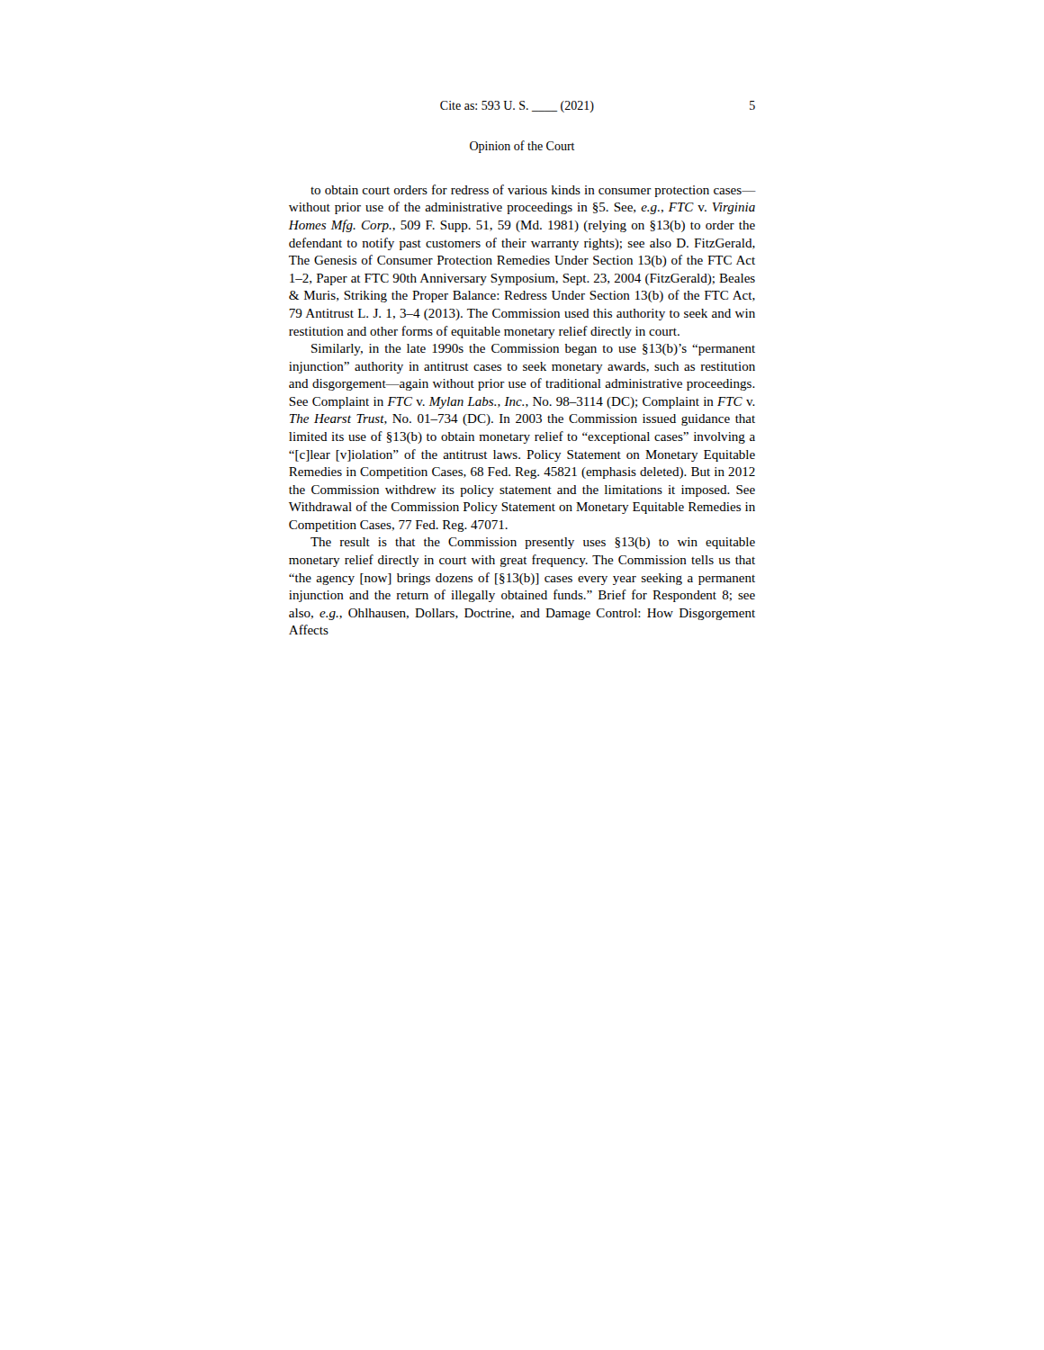Cite as: 593 U. S. ____ (2021)
5
Opinion of the Court
to obtain court orders for redress of various kinds in consumer protection cases—without prior use of the administrative proceedings in §5. See, e.g., FTC v. Virginia Homes Mfg. Corp., 509 F. Supp. 51, 59 (Md. 1981) (relying on §13(b) to order the defendant to notify past customers of their warranty rights); see also D. FitzGerald, The Genesis of Consumer Protection Remedies Under Section 13(b) of the FTC Act 1–2, Paper at FTC 90th Anniversary Symposium, Sept. 23, 2004 (FitzGerald); Beales & Muris, Striking the Proper Balance: Redress Under Section 13(b) of the FTC Act, 79 Antitrust L. J. 1, 3–4 (2013). The Commission used this authority to seek and win restitution and other forms of equitable monetary relief directly in court.
Similarly, in the late 1990s the Commission began to use §13(b)’s “permanent injunction” authority in antitrust cases to seek monetary awards, such as restitution and disgorgement—again without prior use of traditional administrative proceedings. See Complaint in FTC v. Mylan Labs., Inc., No. 98–3114 (DC); Complaint in FTC v. The Hearst Trust, No. 01–734 (DC). In 2003 the Commission issued guidance that limited its use of §13(b) to obtain monetary relief to “exceptional cases” involving a “[c]lear [v]iolation” of the antitrust laws. Policy Statement on Monetary Equitable Remedies in Competition Cases, 68 Fed. Reg. 45821 (emphasis deleted). But in 2012 the Commission withdrew its policy statement and the limitations it imposed. See Withdrawal of the Commission Policy Statement on Monetary Equitable Remedies in Competition Cases, 77 Fed. Reg. 47071.
The result is that the Commission presently uses §13(b) to win equitable monetary relief directly in court with great frequency. The Commission tells us that “the agency [now] brings dozens of [§13(b)] cases every year seeking a permanent injunction and the return of illegally obtained funds.” Brief for Respondent 8; see also, e.g., Ohlhausen, Dollars, Doctrine, and Damage Control: How Disgorgement Affects